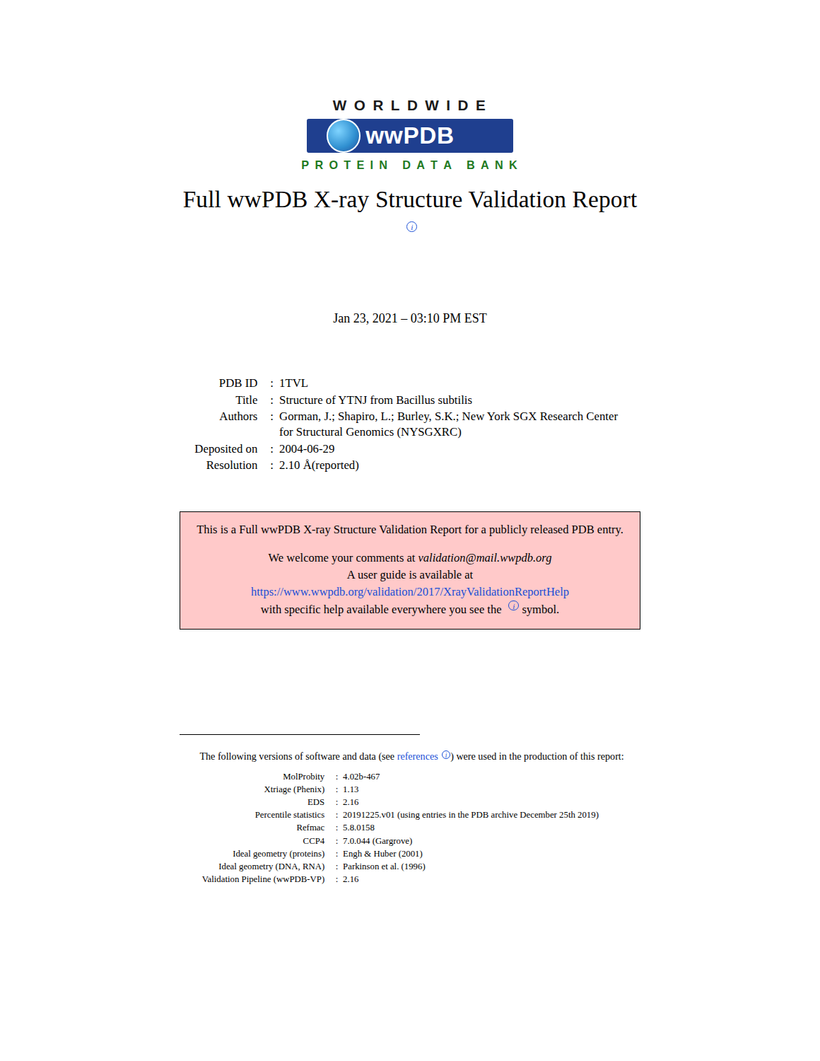W O R L D W I D E
wwPDB
P R O T E I N D A T A B A N K
Full wwPDB X-ray Structure Validation Report i
Jan 23, 2021 – 03:10 PM EST
| PDB ID | : | 1TVL |
| Title | : | Structure of YTNJ from Bacillus subtilis |
| Authors | : | Gorman, J.; Shapiro, L.; Burley, S.K.; New York SGX Research Center for Structural Genomics (NYSGXRC) |
| Deposited on | : | 2004-06-29 |
| Resolution | : | 2.10 Å(reported) |
This is a Full wwPDB X-ray Structure Validation Report for a publicly released PDB entry.
We welcome your comments at validation@mail.wwpdb.org
A user guide is available at
https://www.wwpdb.org/validation/2017/XrayValidationReportHelp
with specific help available everywhere you see the i symbol.
The following versions of software and data (see references i) were used in the production of this report:
| MolProbity | : | 4.02b-467 |
| Xtriage (Phenix) | : | 1.13 |
| EDS | : | 2.16 |
| Percentile statistics | : | 20191225.v01 (using entries in the PDB archive December 25th 2019) |
| Refmac | : | 5.8.0158 |
| CCP4 | : | 7.0.044 (Gargrove) |
| Ideal geometry (proteins) | : | Engh & Huber (2001) |
| Ideal geometry (DNA, RNA) | : | Parkinson et al. (1996) |
| Validation Pipeline (wwPDB-VP) | : | 2.16 |